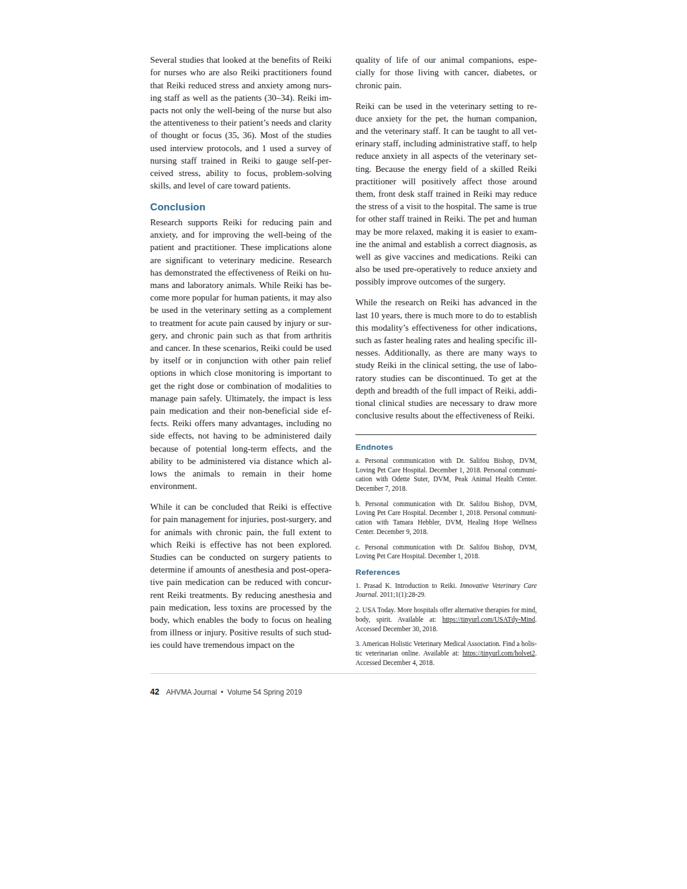Several studies that looked at the benefits of Reiki for nurses who are also Reiki practitioners found that Reiki reduced stress and anxiety among nursing staff as well as the patients (30–34). Reiki impacts not only the well-being of the nurse but also the attentiveness to their patient’s needs and clarity of thought or focus (35, 36). Most of the studies used interview protocols, and 1 used a survey of nursing staff trained in Reiki to gauge self-perceived stress, ability to focus, problem-solving skills, and level of care toward patients.
Conclusion
Research supports Reiki for reducing pain and anxiety, and for improving the well-being of the patient and practitioner. These implications alone are significant to veterinary medicine. Research has demonstrated the effectiveness of Reiki on humans and laboratory animals. While Reiki has become more popular for human patients, it may also be used in the veterinary setting as a complement to treatment for acute pain caused by injury or surgery, and chronic pain such as that from arthritis and cancer. In these scenarios, Reiki could be used by itself or in conjunction with other pain relief options in which close monitoring is important to get the right dose or combination of modalities to manage pain safely. Ultimately, the impact is less pain medication and their non-beneficial side effects. Reiki offers many advantages, including no side effects, not having to be administered daily because of potential long-term effects, and the ability to be administered via distance which allows the animals to remain in their home environment.
While it can be concluded that Reiki is effective for pain management for injuries, post-surgery, and for animals with chronic pain, the full extent to which Reiki is effective has not been explored. Studies can be conducted on surgery patients to determine if amounts of anesthesia and post-operative pain medication can be reduced with concurrent Reiki treatments. By reducing anesthesia and pain medication, less toxins are processed by the body, which enables the body to focus on healing from illness or injury. Positive results of such studies could have tremendous impact on the
quality of life of our animal companions, especially for those living with cancer, diabetes, or chronic pain.
Reiki can be used in the veterinary setting to reduce anxiety for the pet, the human companion, and the veterinary staff. It can be taught to all veterinary staff, including administrative staff, to help reduce anxiety in all aspects of the veterinary setting. Because the energy field of a skilled Reiki practitioner will positively affect those around them, front desk staff trained in Reiki may reduce the stress of a visit to the hospital. The same is true for other staff trained in Reiki. The pet and human may be more relaxed, making it is easier to examine the animal and establish a correct diagnosis, as well as give vaccines and medications. Reiki can also be used pre-operatively to reduce anxiety and possibly improve outcomes of the surgery.
While the research on Reiki has advanced in the last 10 years, there is much more to do to establish this modality’s effectiveness for other indications, such as faster healing rates and healing specific illnesses. Additionally, as there are many ways to study Reiki in the clinical setting, the use of laboratory studies can be discontinued. To get at the depth and breadth of the full impact of Reiki, additional clinical studies are necessary to draw more conclusive results about the effectiveness of Reiki.
Endnotes
a. Personal communication with Dr. Salifou Bishop, DVM, Loving Pet Care Hospital. December 1, 2018. Personal communication with Odette Suter, DVM, Peak Animal Health Center. December 7, 2018.
b. Personal communication with Dr. Salifou Bishop, DVM, Loving Pet Care Hospital. December 1, 2018. Personal communication with Tamara Hebbler, DVM, Healing Hope Wellness Center. December 9, 2018.
c. Personal communication with Dr. Salifou Bishop, DVM, Loving Pet Care Hospital. December 1, 2018.
References
1. Prasad K. Introduction to Reiki. Innovative Veterinary Care Journal. 2011;1(1):28-29.
2. USA Today. More hospitals offer alternative therapies for mind, body, spirit. Available at: https://tinyurl.com/USATdy-Mind. Accessed December 30, 2018.
3. American Holistic Veterinary Medical Association. Find a holistic veterinarian online. Available at: https://tinyurl.com/holvet2. Accessed December 4, 2018.
42 AHVMA Journal•Volume 54 Spring 2019